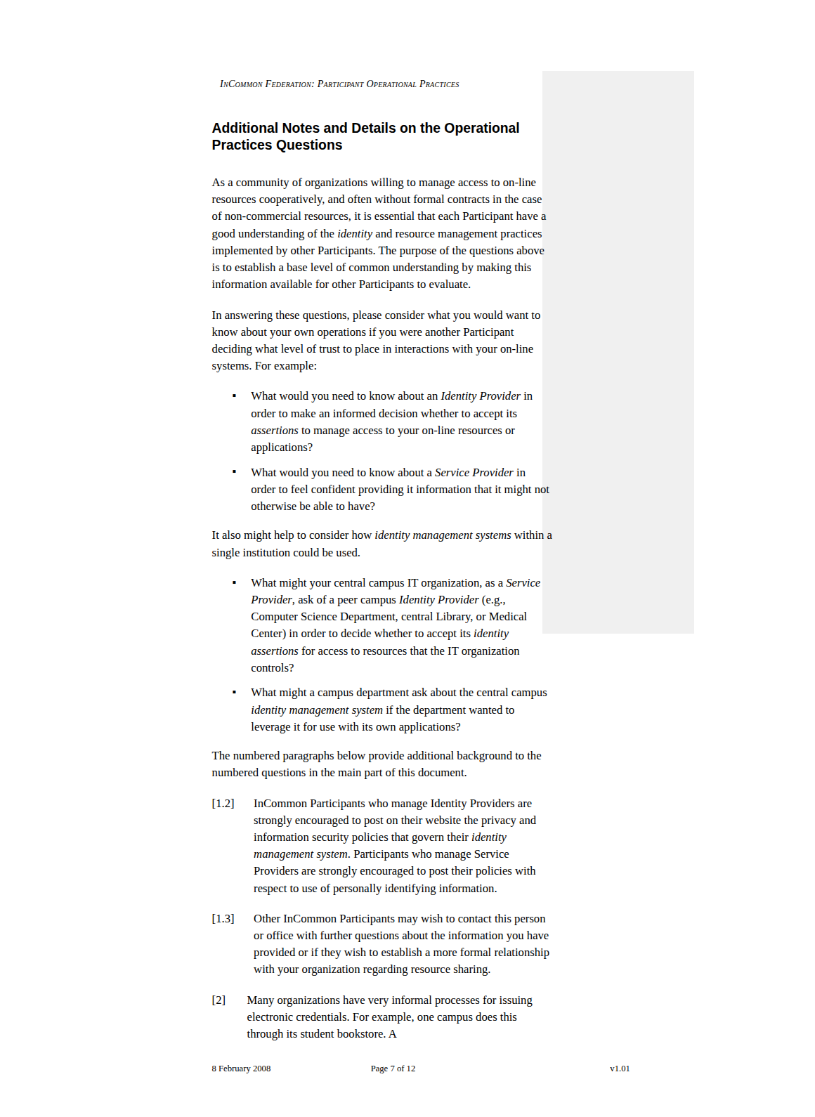InCommon Federation: Participant Operational Practices
Additional Notes and Details on the Operational Practices Questions
As a community of organizations willing to manage access to on-line resources cooperatively, and often without formal contracts in the case of non-commercial resources, it is essential that each Participant have a good understanding of the identity and resource management practices implemented by other Participants. The purpose of the questions above is to establish a base level of common understanding by making this information available for other Participants to evaluate.
In answering these questions, please consider what you would want to know about your own operations if you were another Participant deciding what level of trust to place in interactions with your on-line systems. For example:
What would you need to know about an Identity Provider in order to make an informed decision whether to accept its assertions to manage access to your on-line resources or applications?
What would you need to know about a Service Provider in order to feel confident providing it information that it might not otherwise be able to have?
It also might help to consider how identity management systems within a single institution could be used.
What might your central campus IT organization, as a Service Provider, ask of a peer campus Identity Provider (e.g., Computer Science Department, central Library, or Medical Center) in order to decide whether to accept its identity assertions for access to resources that the IT organization controls?
What might a campus department ask about the central campus identity management system if the department wanted to leverage it for use with its own applications?
The numbered paragraphs below provide additional background to the numbered questions in the main part of this document.
[1.2]
InCommon Participants who manage Identity Providers are strongly encouraged to post on their website the privacy and information security policies that govern their identity management system. Participants who manage Service Providers are strongly encouraged to post their policies with respect to use of personally identifying information.
[1.3]
Other InCommon Participants may wish to contact this person or office with further questions about the information you have provided or if they wish to establish a more formal relationship with your organization regarding resource sharing.
[2]
Many organizations have very informal processes for issuing electronic credentials. For example, one campus does this through its student bookstore. A
8 February 2008
Page 7 of 12
v1.01